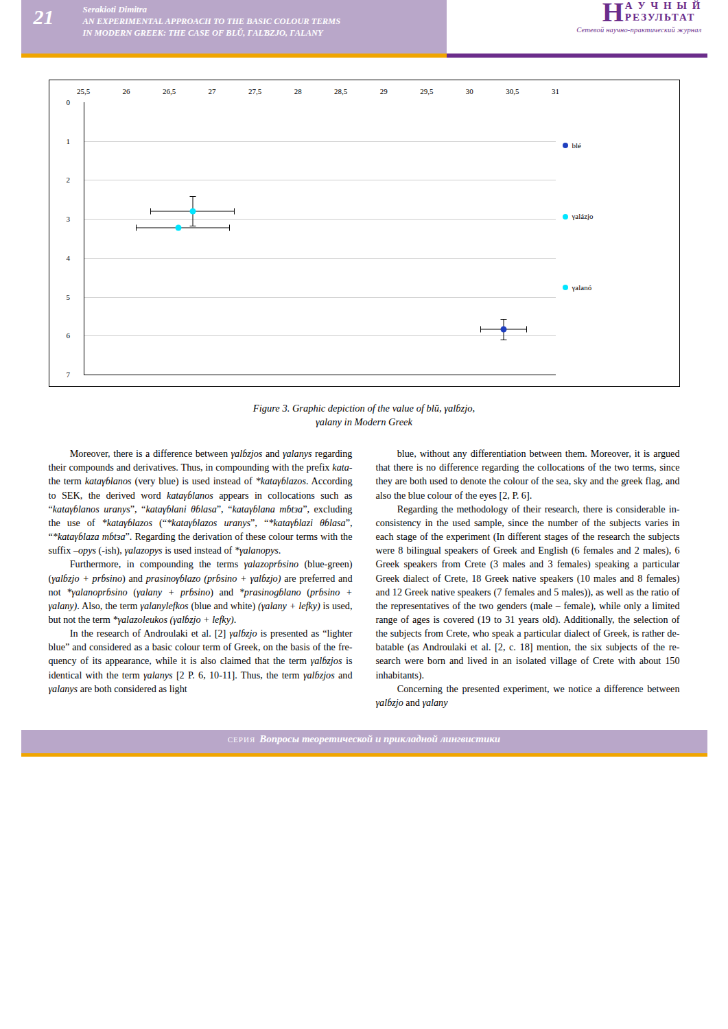21
Serakioti Dimitra
AN EXPERIMENTAL APPROACH TO THE BASIC COLOUR TERMS
IN MODERN GREEK: THE CASE OF blŭ, γalɓzjo, γalany
НА У Ч Н Ы Й
РЕЗУЛЬТАТ
Сетевой научно-практический журнал
25,5 26 26,5 27 27,5 28 28,5 29 29,5 30 30,5 31
0
1
2
3
4
5
6
7
blé
γalázjo
γalanó
Figure 3. Graphic depiction of the value of blŭ, γalɓzjo,
γalany in Modern Greek
Moreover, there is a difference between γalɓzjos and γalanys regarding their compounds and derivatives. Thus, in compounding with the prefix kata- the term kataγɓlanos (very blue) is used instead of *kataγɓlazos. According to SEK, the derived word kataγɓlanos appears in collocations such as “kataγɓlanos uranys”, “kataγɓlani θɓlasa”, “kataγɓlana mɓtзa”, excluding the use of *kataγɓlazos (“*kataγɓlazos uranys”, “*kataγɓlazi θɓlasa”, “*kataγɓlaza mɓtзa”. Regarding the derivation of these colour terms with the suffix –opys (-ish), γalazopys is used instead of *γalanopys.
Furthermore, in compounding the terms γalazoprɓsino (blue-green) (γalɓzjo + prɓsino) and prasinoγɓlazo (prɓsino + γalɓzjo) are preferred and not *γalanoprɓsino (γalany + prɓsino) and *prasinogɓlano (prɓsino + γalany). Also, the term γalanylefkos (blue and white) (γalany + lefky) is used, but not the term *γalazoleukos (γalɓzjo + lefky).
In the research of Androulaki et al. [2] γalɓzjo is presented as “lighter blue” and considered as a basic colour term of Greek, on the basis of the frequency of its appearance, while it is also claimed that the term γalɓzjos is identical with the term γalanys [2 P. 6, 10-11]. Thus, the term γalɓzjos and γalanys are both considered as light
blue, without any differentiation between them. Moreover, it is argued that there is no difference regarding the collocations of the two terms, since they are both used to denote the colour of the sea, sky and the greek flag, and also the blue colour of the eyes [2, P. 6].
Regarding the methodology of their research, there is considerable inconsistency in the used sample, since the number of the subjects varies in each stage of the experiment (In different stages of the research the subjects were 8 bilingual speakers of Greek and English (6 females and 2 males), 6 Greek speakers from Crete (3 males and 3 females) speaking a particular Greek dialect of Crete, 18 Greek native speakers (10 males and 8 females) and 12 Greek native speakers (7 females and 5 males)), as well as the ratio of the representatives of the two genders (male – female), while only a limited range of ages is covered (19 to 31 years old). Additionally, the selection of the subjects from Crete, who speak a particular dialect of Greek, is rather debatable (as Androulaki et al. [2, c. 18] mention, the six subjects of the research were born and lived in an isolated village of Crete with about 150 inhabitants).
Concerning the presented experiment, we notice a difference between γalɓzjo and γalany
СЕРИЯ Вопросы теоретической и прикладной лингвистики